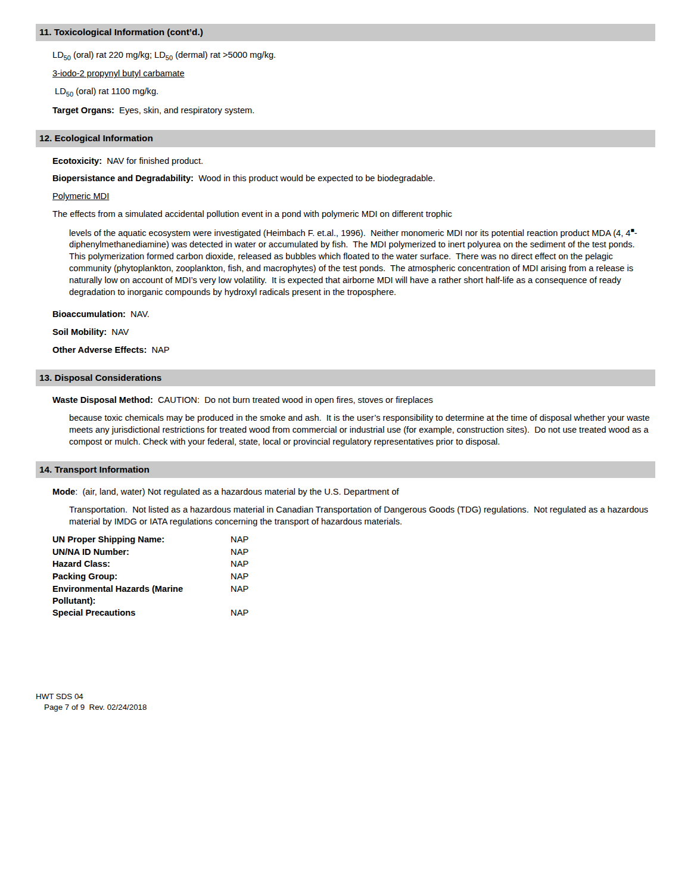11. Toxicological Information (cont’d.)
LD50 (oral) rat 220 mg/kg; LD50 (dermal) rat >5000 mg/kg.
3-iodo-2 propynyl butyl carbamate
LD50 (oral) rat 1100 mg/kg.
Target Organs: Eyes, skin, and respiratory system.
12. Ecological Information
Ecotoxicity: NAV for finished product.
Biopersistance and Degradability: Wood in this product would be expected to be biodegradable.
Polymeric MDI
The effects from a simulated accidental pollution event in a pond with polymeric MDI on different trophic
levels of the aquatic ecosystem were investigated (Heimbach F. et.al., 1996). Neither monomeric MDI nor its potential reaction product MDA (4, 4■-diphenylmethanediamine) was detected in water or accumulated by fish. The MDI polymerized to inert polyurea on the sediment of the test ponds. This polymerization formed carbon dioxide, released as bubbles which floated to the water surface. There was no direct effect on the pelagic community (phytoplankton, zooplankton, fish, and macrophytes) of the test ponds. The atmospheric concentration of MDI arising from a release is naturally low on account of MDI’s very low volatility. It is expected that airborne MDI will have a rather short half-life as a consequence of ready degradation to inorganic compounds by hydroxyl radicals present in the troposphere.
Bioaccumulation: NAV.
Soil Mobility: NAV
Other Adverse Effects: NAP
13. Disposal Considerations
Waste Disposal Method: CAUTION: Do not burn treated wood in open fires, stoves or fireplaces
because toxic chemicals may be produced in the smoke and ash. It is the user’s responsibility to determine at the time of disposal whether your waste meets any jurisdictional restrictions for treated wood from commercial or industrial use (for example, construction sites). Do not use treated wood as a compost or mulch. Check with your federal, state, local or provincial regulatory representatives prior to disposal.
14. Transport Information
Mode: (air, land, water) Not regulated as a hazardous material by the U.S. Department of
Transportation. Not listed as a hazardous material in Canadian Transportation of Dangerous Goods (TDG) regulations. Not regulated as a hazardous material by IMDG or IATA regulations concerning the transport of hazardous materials.
| UN Proper Shipping Name: | NAP |
| UN/NA ID Number: | NAP |
| Hazard Class: | NAP |
| Packing Group: | NAP |
| Environmental Hazards (Marine Pollutant): | NAP |
| Special Precautions | NAP |
HWT SDS 04
Page 7 of 9 Rev. 02/24/2018